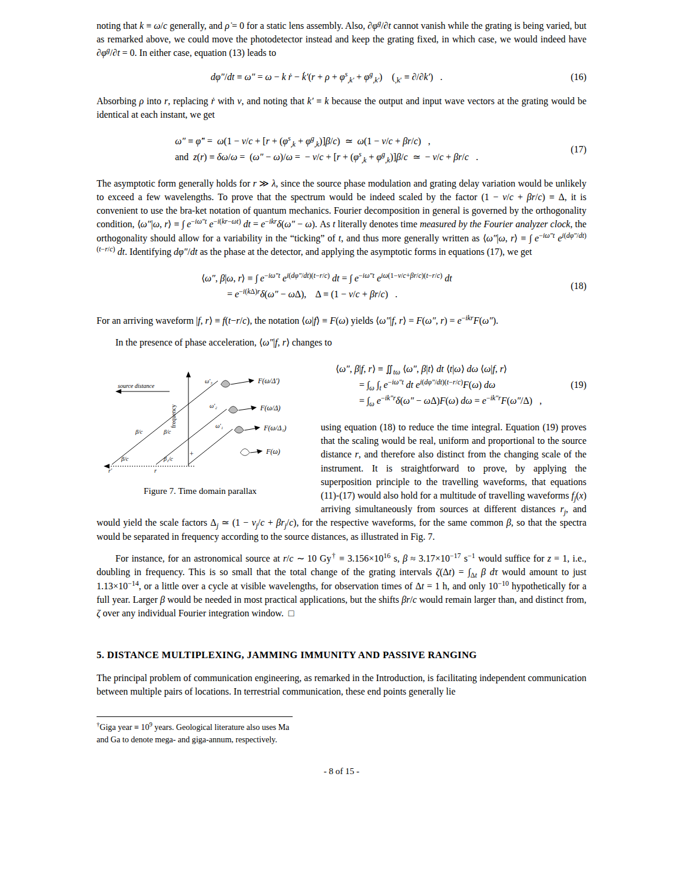noting that k ≡ ω/c generally, and ρ̇ = 0 for a static lens assembly. Also, ∂φg/∂t cannot vanish while the grating is being varied, but as remarked above, we could move the photodetector instead and keep the grating fixed, in which case, we would indeed have ∂φg/∂t = 0. In either case, equation (13) leads to
dφ″/dt ≡ ω″ = ω − k ṙ − k̇′(r + ρ + φs,k′ + φg,k′) (,k′ ≡ ∂/∂k′) .
(16)
Absorbing ρ into r, replacing ṙ with v, and noting that k′ ≡ k because the output and input wave vectors at the grating would be identical at each instant, we get
ω″ ≡ φ̇″ = ω(1 − v/c + [r + (φs,k + φg,k)]β/c) ≃ ω(1 − v/c + βr/c) ,
and z(r) ≡ δω/ω = (ω″ − ω)/ω = − v/c + [r + (φs,k + φg,k)]β/c ≃ − v/c + βr/c .
(17)
The asymptotic form generally holds for r ≫ λ, since the source phase modulation and grating delay variation would be unlikely to exceed a few wavelengths. To prove that the spectrum would be indeed scaled by the factor (1 − v/c + βr/c) ≡ Δ, it is convenient to use the bra-ket notation of quantum mechanics. Fourier decomposition in general is governed by the orthogonality condition, ⟨ω″|ω, r⟩ ≡ ∫ e−iω″t e−i(kr−ωt) dt = e−ikrδ(ω″ − ω). As t literally denotes time measured by the Fourier analyzer clock, the orthogonality should allow for a variability in the “ticking” of t, and thus more generally written as ⟨ω″|ω, r⟩ ≡ ∫ e−iω″t ei(dφ″/dt)(t−r/c) dt. Identifying dφ″/dt as the phase at the detector, and applying the asymptotic forms in equations (17), we get
⟨ω″, β|ω, r⟩ ≡ ∫ e−iω″t ei(dφ″/dt)(t−r/c) dt = ∫ e−iω″t eiω(1−v/c+βr/c)(t−r/c) dt
= e−i(k Δ)rδ(ω″ − ω Δ), Δ ≡ (1 − v/c + βr/c) .
(18)
For an arriving waveform |f, r⟩ ≡ f(t−r/c), the notation ⟨ω|f⟩ ≡ F(ω) yields ⟨ω″|f, r⟩ = F(ω″, r) = e−ikrF(ω″).
In the presence of phase acceleration, ⟨ω″|f, r⟩ changes to
frequency source distance β/c β₁/c β/c β/c r′ r ω′₃ ω′₂ ω′₁ F(ω/Δ′) F(ω/Δ) F(ω/Δ₁) F(ω) +
Figure 7. Time domain parallax
⟨ω″, β|f, r⟩ ≡ ∬tω ⟨ω″, β|t⟩ dt ⟨t|ω⟩ dω ⟨ω|f, r⟩
= ∫ω ∫t e−iω″t dt ei(dφ″/dt)(t−r/c)F(ω) dω
= ∫ω e−ik″rδ(ω″ − ω Δ)F(ω) dω = e−ik″rF(ω″/Δ) ,
(19)
using equation (18) to reduce the time integral. Equation (19) proves that the scaling would be real, uniform and proportional to the source distance r, and therefore also distinct from the changing scale of the instrument. It is straightforward to prove, by applying the superposition principle to the travelling waveforms, that equations (11)-(17) would also hold for a multitude of travelling waveforms fj(x) arriving simultaneously from sources at different distances rj, and would yield the scale factors Δj ≃ (1 − vj/c + βrj/c), for the respective waveforms, for the same common β, so that the spectra would be separated in frequency according to the source distances, as illustrated in Fig. 7.
For instance, for an astronomical source at r/c ∼ 10 Gy† ≡ 3.156×1016 s, β ≈ 3.17×10−17 s−1 would suffice for z = 1, i.e., doubling in frequency. This is so small that the total change of the grating intervals ζ(Δt) = ∫Δt β dτ would amount to just 1.13×10−14, or a little over a cycle at visible wavelengths, for observation times of Δt = 1 h, and only 10−10 hypothetically for a full year. Larger β would be needed in most practical applications, but the shifts βr/c would remain larger than, and distinct from, ζ over any individual Fourier integration window. □
5. DISTANCE MULTIPLEXING, JAMMING IMMUNITY AND PASSIVE RANGING
The principal problem of communication engineering, as remarked in the Introduction, is facilitating independent communication between multiple pairs of locations. In terrestrial communication, these end points generally lie
†Giga year ≡ 109 years. Geological literature also uses Ma and Ga to denote mega- and giga-annum, respectively.
- 8 of 15 -